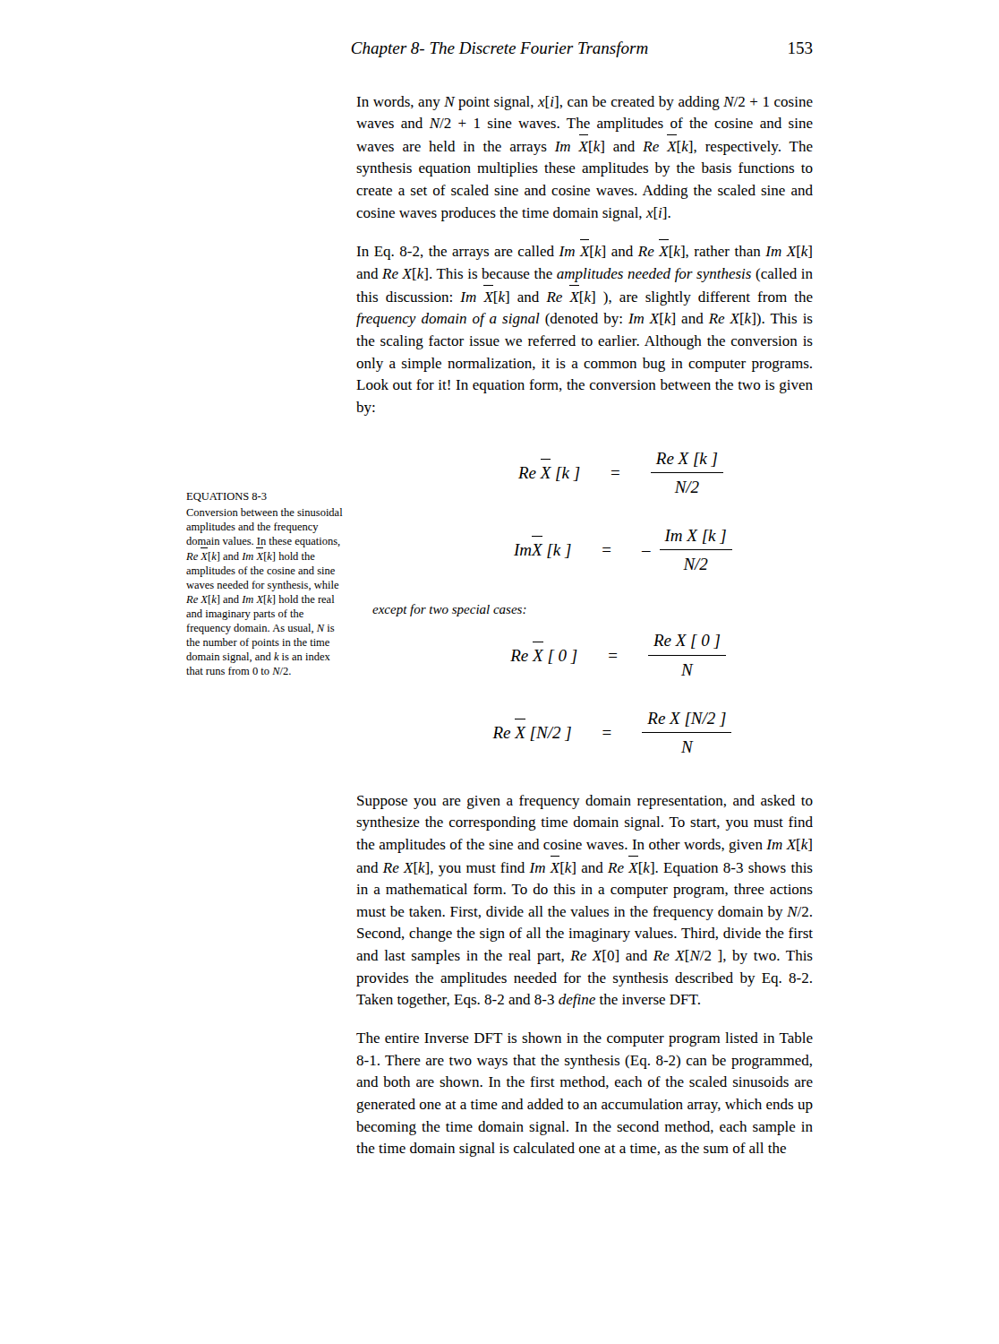Chapter 8- The Discrete Fourier Transform
153
In words, any N point signal, x[i], can be created by adding N/2 + 1 cosine waves and N/2 + 1 sine waves. The amplitudes of the cosine and sine waves are held in the arrays Im X[k] and Re X[k], respectively. The synthesis equation multiplies these amplitudes by the basis functions to create a set of scaled sine and cosine waves. Adding the scaled sine and cosine waves produces the time domain signal, x[i].
In Eq. 8-2, the arrays are called Im X[k] and Re X[k], rather than Im X[k] and Re X[k]. This is because the amplitudes needed for synthesis (called in this discussion: Im X[k] and Re X[k] ), are slightly different from the frequency domain of a signal (denoted by: Im X[k] and Re X[k]). This is the scaling factor issue we referred to earlier. Although the conversion is only a simple normalization, it is a common bug in computer programs. Look out for it! In equation form, the conversion between the two is given by:
EQUATIONS 8-3 Conversion between the sinusoidal amplitudes and the frequency domain values. In these equations, Re X[k] and Im X[k] hold the amplitudes of the cosine and sine waves needed for synthesis, while Re X[k] and Im X[k] hold the real and imaginary parts of the frequency domain. As usual, N is the number of points in the time domain signal, and k is an index that runs from 0 to N/2.
Re X [k ]
=
Re X [k ] N/2
Im X [k ]
=
– Im X [k ] N/2
except for two special cases:
Re X [ 0 ]
=
Re X [ 0 ] N
Re X [N/2 ]
=
Re X [N/2 ] N
Suppose you are given a frequency domain representation, and asked to synthesize the corresponding time domain signal. To start, you must find the amplitudes of the sine and cosine waves. In other words, given Im X[k] and Re X[k], you must find Im X[k] and Re X[k]. Equation 8-3 shows this in a mathematical form. To do this in a computer program, three actions must be taken. First, divide all the values in the frequency domain by N/2. Second, change the sign of all the imaginary values. Third, divide the first and last samples in the real part, Re X[0] and Re X[N/2 ], by two. This provides the amplitudes needed for the synthesis described by Eq. 8-2. Taken together, Eqs. 8-2 and 8-3 define the inverse DFT.
The entire Inverse DFT is shown in the computer program listed in Table 8-1. There are two ways that the synthesis (Eq. 8-2) can be programmed, and both are shown. In the first method, each of the scaled sinusoids are generated one at a time and added to an accumulation array, which ends up becoming the time domain signal. In the second method, each sample in the time domain signal is calculated one at a time, as the sum of all the